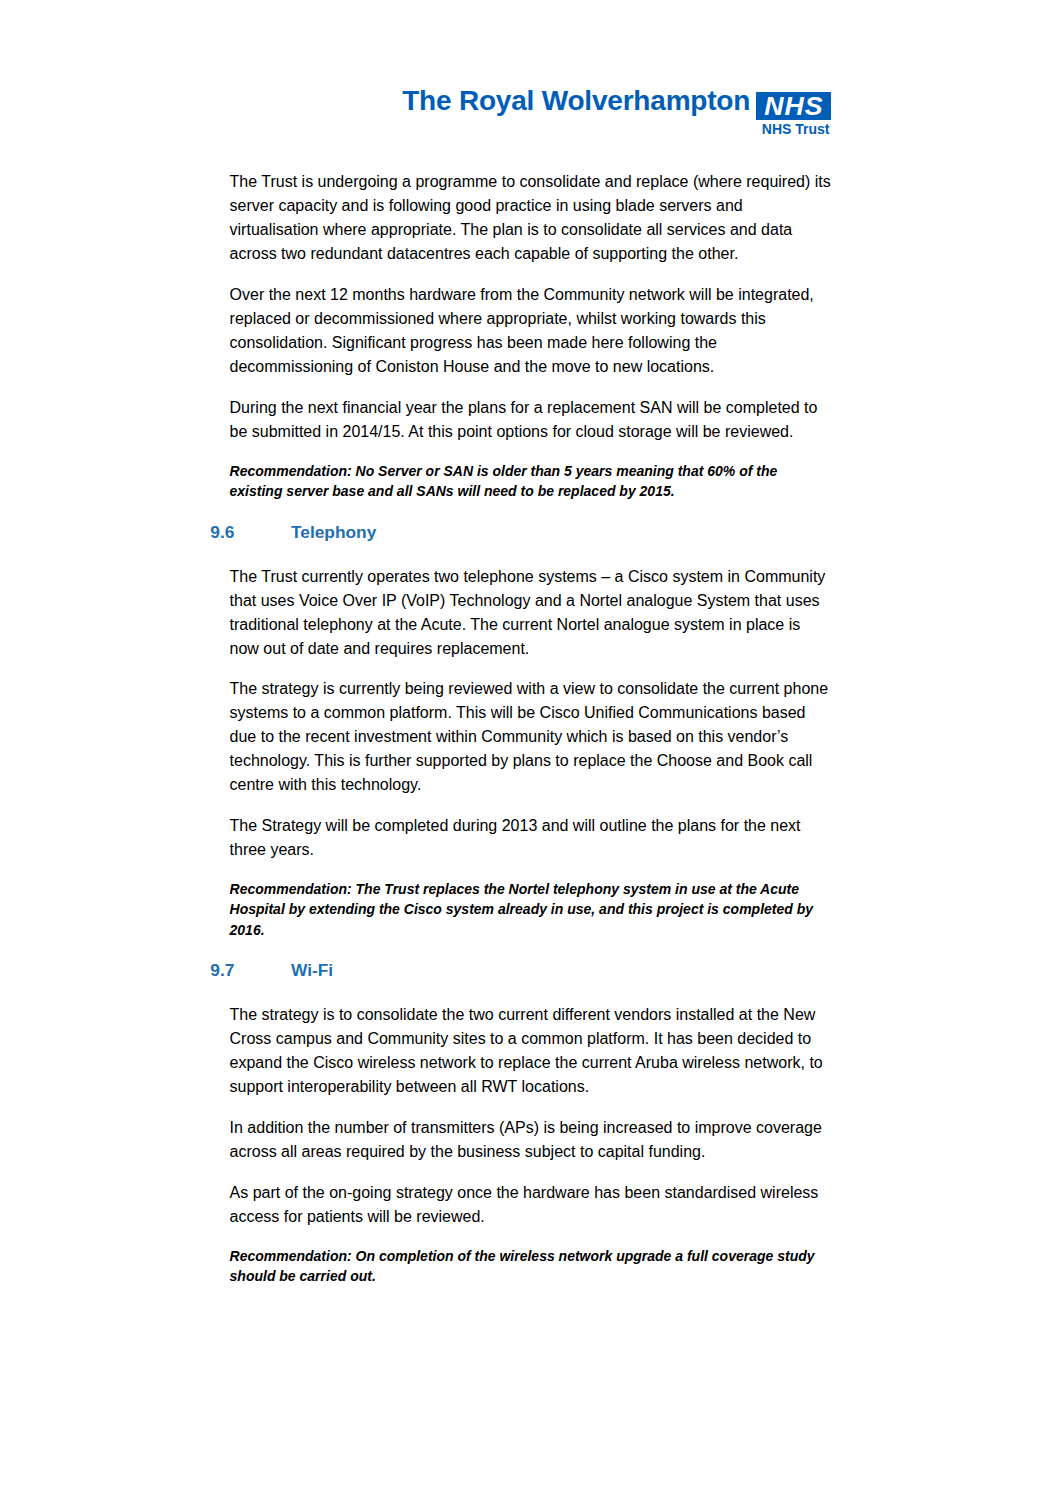The Royal Wolverhampton NHS NHS Trust
The Trust is undergoing a programme to consolidate and replace (where required) its server capacity and is following good practice in using blade servers and virtualisation where appropriate. The plan is to consolidate all services and data across two redundant datacentres each capable of supporting the other.
Over the next 12 months hardware from the Community network will be integrated, replaced or decommissioned where appropriate, whilst working towards this consolidation. Significant progress has been made here following the decommissioning of Coniston House and the move to new locations.
During the next financial year the plans for a replacement SAN will be completed to be submitted in 2014/15. At this point options for cloud storage will be reviewed.
Recommendation: No Server or SAN is older than 5 years meaning that 60% of the existing server base and all SANs will need to be replaced by 2015.
9.6 Telephony
The Trust currently operates two telephone systems – a Cisco system in Community that uses Voice Over IP (VoIP) Technology and a Nortel analogue System that uses traditional telephony at the Acute. The current Nortel analogue system in place is now out of date and requires replacement.
The strategy is currently being reviewed with a view to consolidate the current phone systems to a common platform. This will be Cisco Unified Communications based due to the recent investment within Community which is based on this vendor’s technology. This is further supported by plans to replace the Choose and Book call centre with this technology.
The Strategy will be completed during 2013 and will outline the plans for the next three years.
Recommendation: The Trust replaces the Nortel telephony system in use at the Acute Hospital by extending the Cisco system already in use, and this project is completed by 2016.
9.7 Wi-Fi
The strategy is to consolidate the two current different vendors installed at the New Cross campus and Community sites to a common platform. It has been decided to expand the Cisco wireless network to replace the current Aruba wireless network, to support interoperability between all RWT locations.
In addition the number of transmitters (APs) is being increased to improve coverage across all areas required by the business subject to capital funding.
As part of the on-going strategy once the hardware has been standardised wireless access for patients will be reviewed.
Recommendation: On completion of the wireless network upgrade a full coverage study should be carried out.